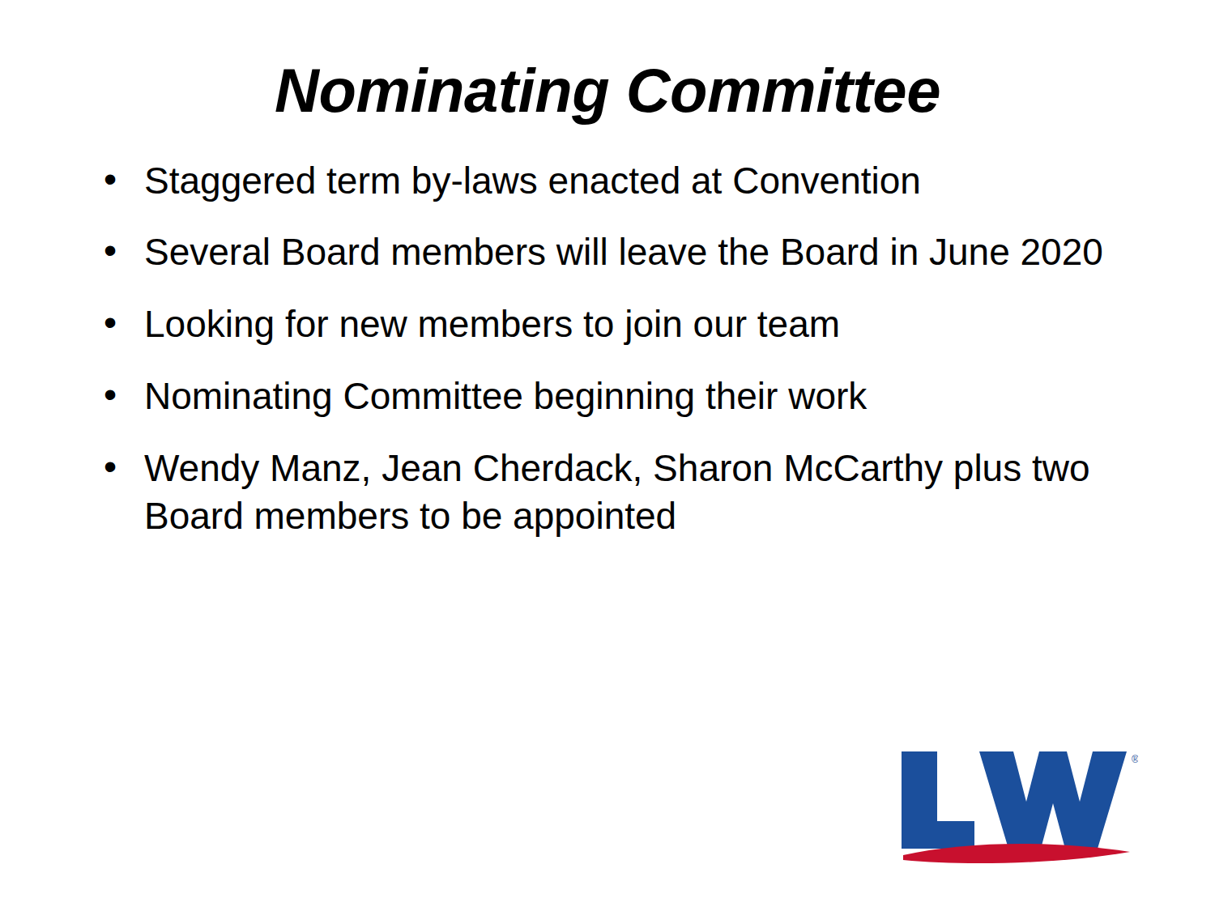Nominating Committee
Staggered term by-laws enacted at Convention
Several Board members will leave the Board in June 2020
Looking for new members to join our team
Nominating Committee beginning their work
Wendy Manz, Jean Cherdack, Sharon McCarthy plus two Board members to be appointed
®